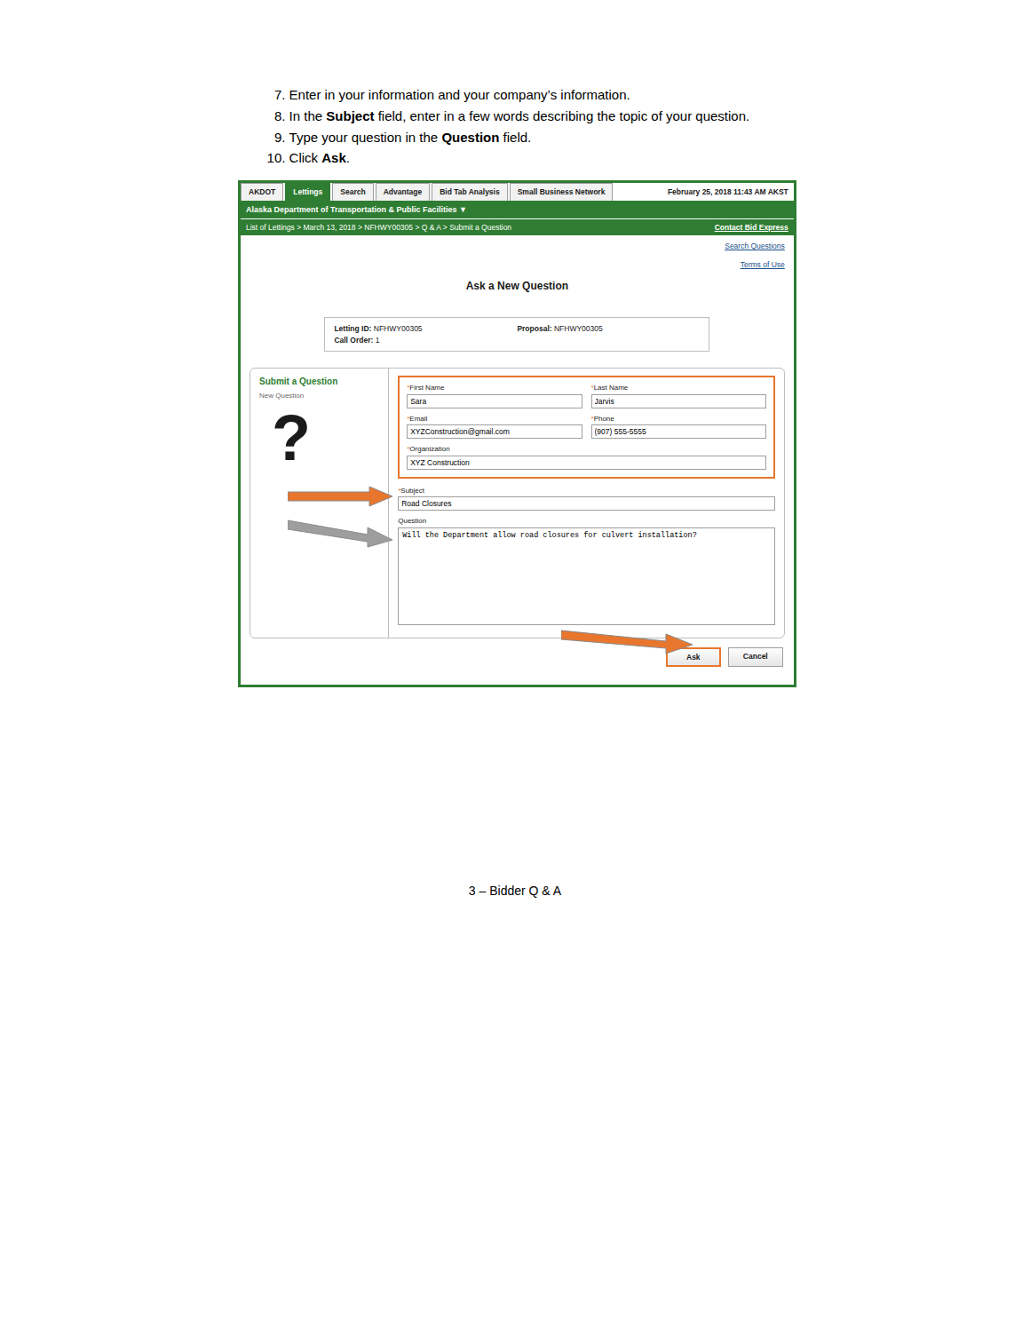Enter in your information and your company’s information.
In the Subject field, enter in a few words describing the topic of your question.
Type your question in the Question field.
Click Ask.
AKDOT
Lettings
Search
Advantage
Bid Tab Analysis
Small Business Network
February 25, 2018 11:43 AM AKST
Alaska Department of Transportation & Public Facilities ▼
List of Lettings > March 13, 2018 > NFHWY00305 > Q & A > Submit a Question
Contact Bid Express
Search Questions Terms of Use
Ask a New Question
Letting ID: NFHWY00305
Proposal: NFHWY00305
Call Order: 1
Submit a Question
New Question
?
*First Name
*Last Name
*Email
*Phone
*Organization
*Subject
Question Will the Department allow road closures for culvert installation?
Ask
Cancel
3 – Bidder Q & A